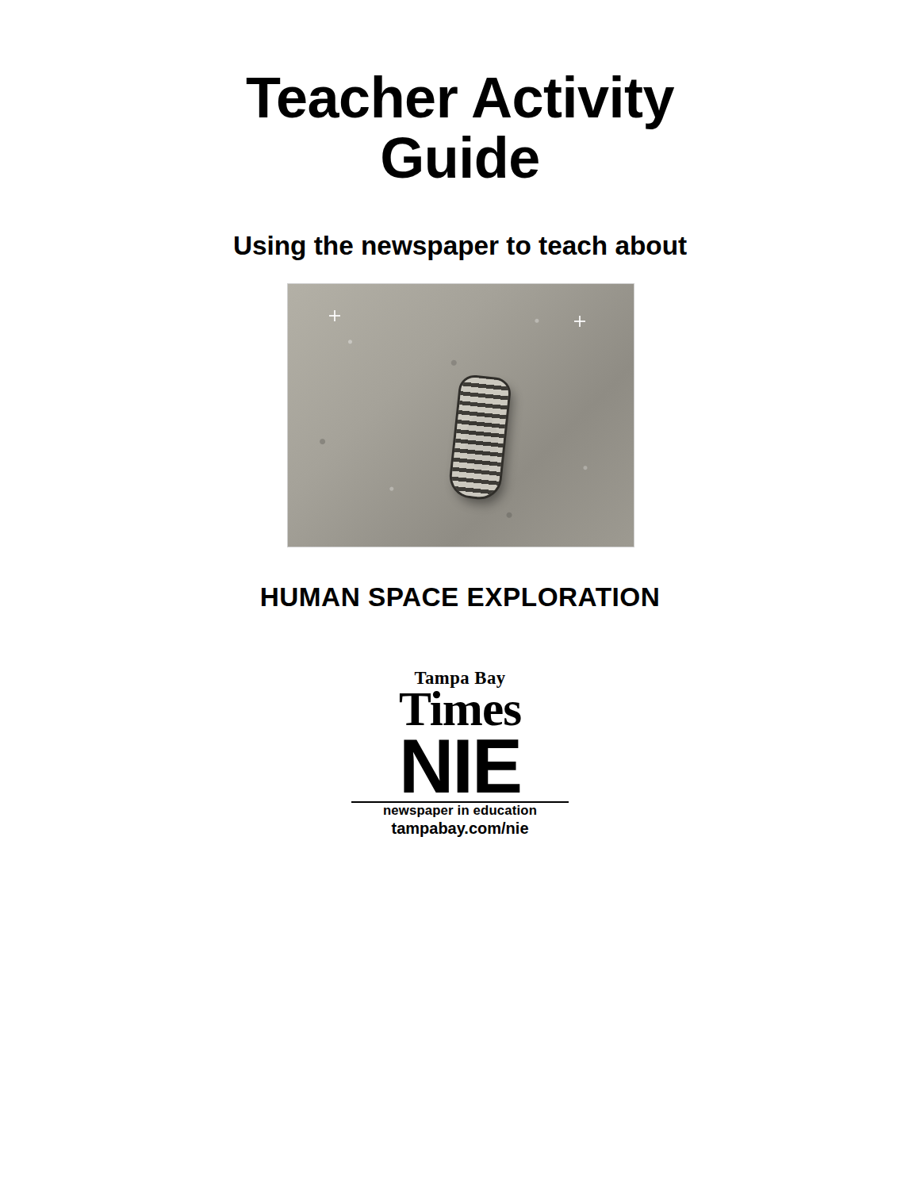Teacher Activity Guide
Using the newspaper to teach about
HUMAN SPACE EXPLORATION
Tampa Bay
Times
NIE
newspaper in education
tampabay.com/nie